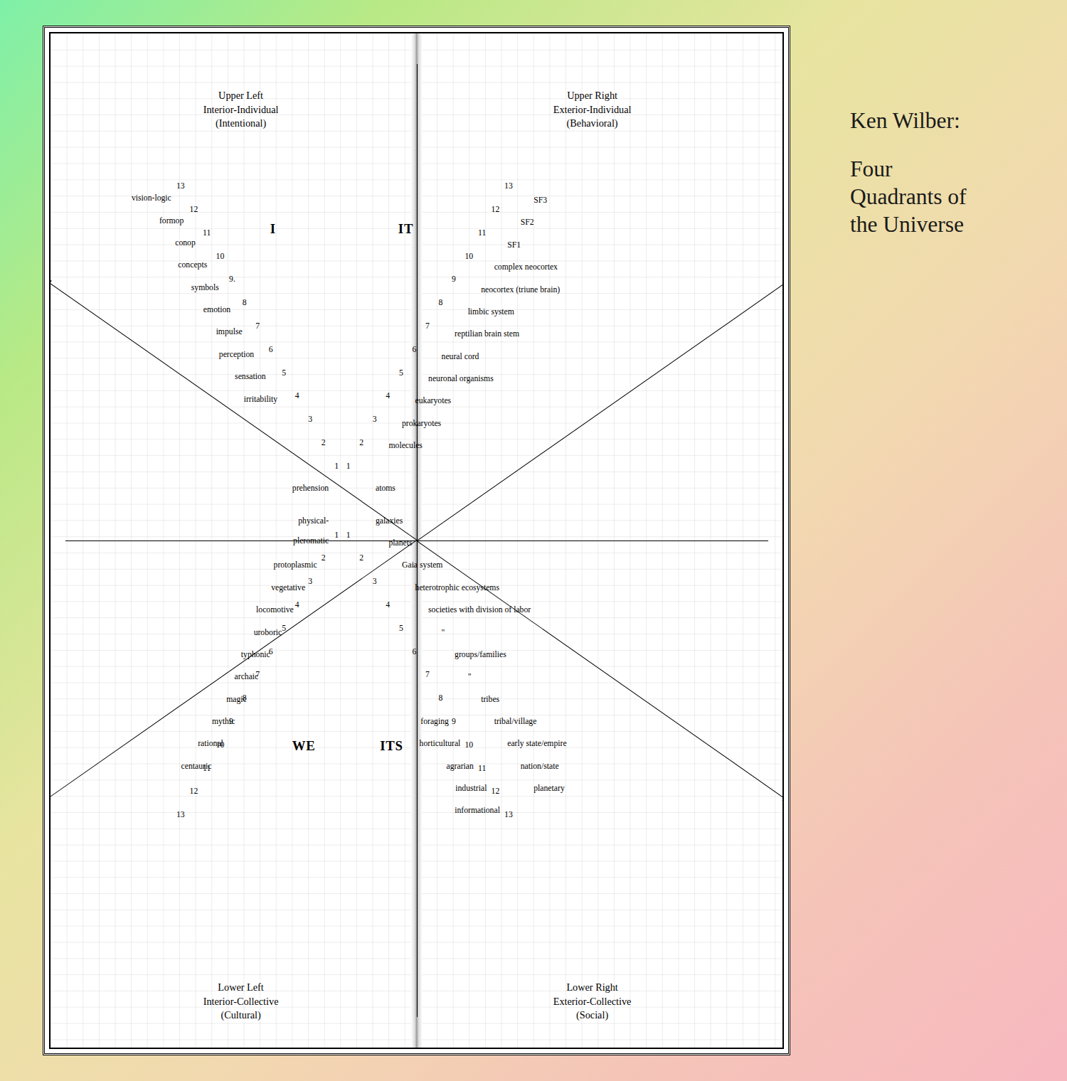Upper Left
Interior-Individual
(Intentional)
Upper Right
Exterior-Individual
(Behavioral)
Lower Left
Interior-Collective
(Cultural)
Lower Right
Exterior-Collective
(Social)
I IT WE ITS vision-logic 13 formop 12 conop 11 concepts 10 symbols 9. emotion 8 impulse 7 perception 6 sensation 5 irritability 4 3 2 1 prehension 13 SF3 12 SF2 11 SF1 10 complex neocortex 9 neocortex (triune brain) 8 limbic system 7 reptilian brain stem 6 neural cord 5 neuronal organisms 4 eukaryotes 3 prokaryotes 2 molecules 1 atoms physical- pleromatic 1 protoplasmic 2 vegetative 3 locomotive 4 uroboric 5 typhonic 6 archaic 7 magic 8 mythic 9 rational 10 centauric 11 12 13 1 galaxies 2 planets 3 Gaia system 4 heterotrophic ecosystems 5 societies with division of labor 6 " 7 groups/families 8 " 9 foraging tribes 10 horticultural tribal/village 11 agrarian early state/empire 12 industrial nation/state 13 informational planetary
Ken Wilber:
Four
Quadrants of
the Universe